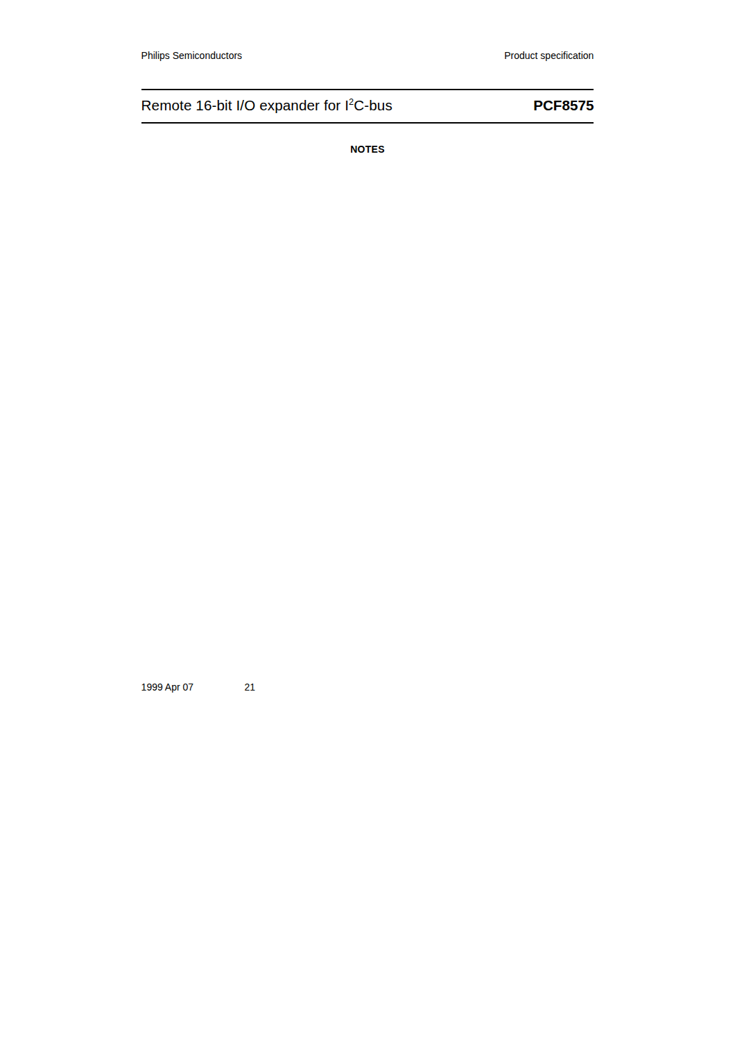Philips Semiconductors
Product specification
Remote 16-bit I/O expander for I2C-bus
PCF8575
NOTES
1999 Apr 07
21